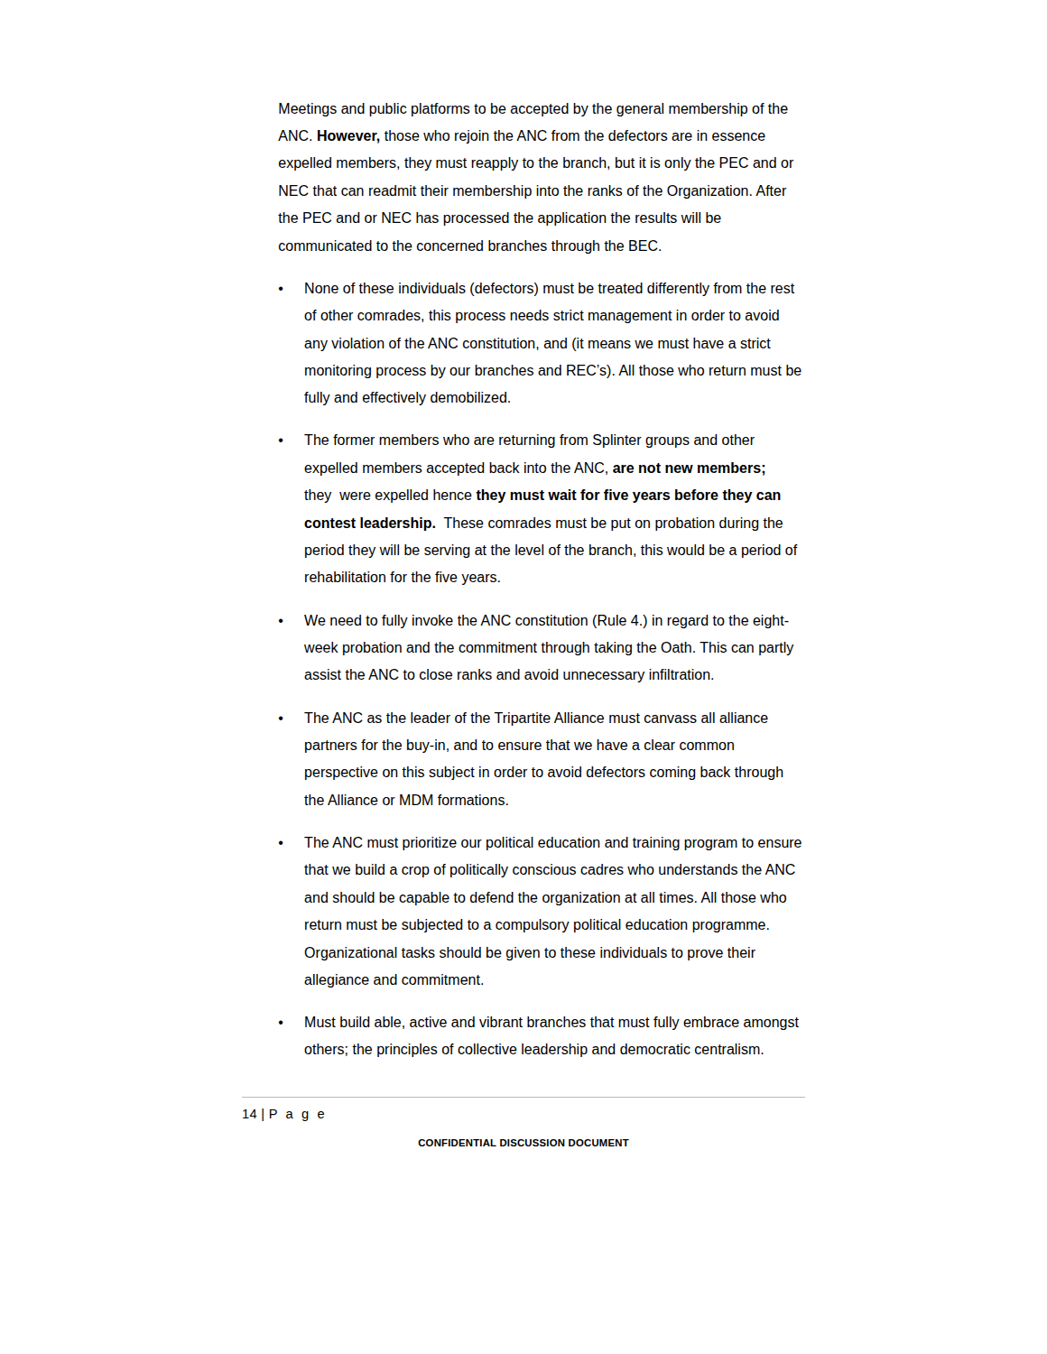Meetings and public platforms to be accepted by the general membership of the ANC. However, those who rejoin the ANC from the defectors are in essence expelled members, they must reapply to the branch, but it is only the PEC and or NEC that can readmit their membership into the ranks of the Organization. After the PEC and or NEC has processed the application the results will be communicated to the concerned branches through the BEC.
None of these individuals (defectors) must be treated differently from the rest of other comrades, this process needs strict management in order to avoid any violation of the ANC constitution, and (it means we must have a strict monitoring process by our branches and REC’s). All those who return must be fully and effectively demobilized.
The former members who are returning from Splinter groups and other expelled members accepted back into the ANC, are not new members; they were expelled hence they must wait for five years before they can contest leadership. These comrades must be put on probation during the period they will be serving at the level of the branch, this would be a period of rehabilitation for the five years.
We need to fully invoke the ANC constitution (Rule 4.) in regard to the eight-week probation and the commitment through taking the Oath. This can partly assist the ANC to close ranks and avoid unnecessary infiltration.
The ANC as the leader of the Tripartite Alliance must canvass all alliance partners for the buy-in, and to ensure that we have a clear common perspective on this subject in order to avoid defectors coming back through the Alliance or MDM formations.
The ANC must prioritize our political education and training program to ensure that we build a crop of politically conscious cadres who understands the ANC and should be capable to defend the organization at all times. All those who return must be subjected to a compulsory political education programme. Organizational tasks should be given to these individuals to prove their allegiance and commitment.
Must build able, active and vibrant branches that must fully embrace amongst others; the principles of collective leadership and democratic centralism.
14 | P a g e
CONFIDENTIAL DISCUSSION DOCUMENT